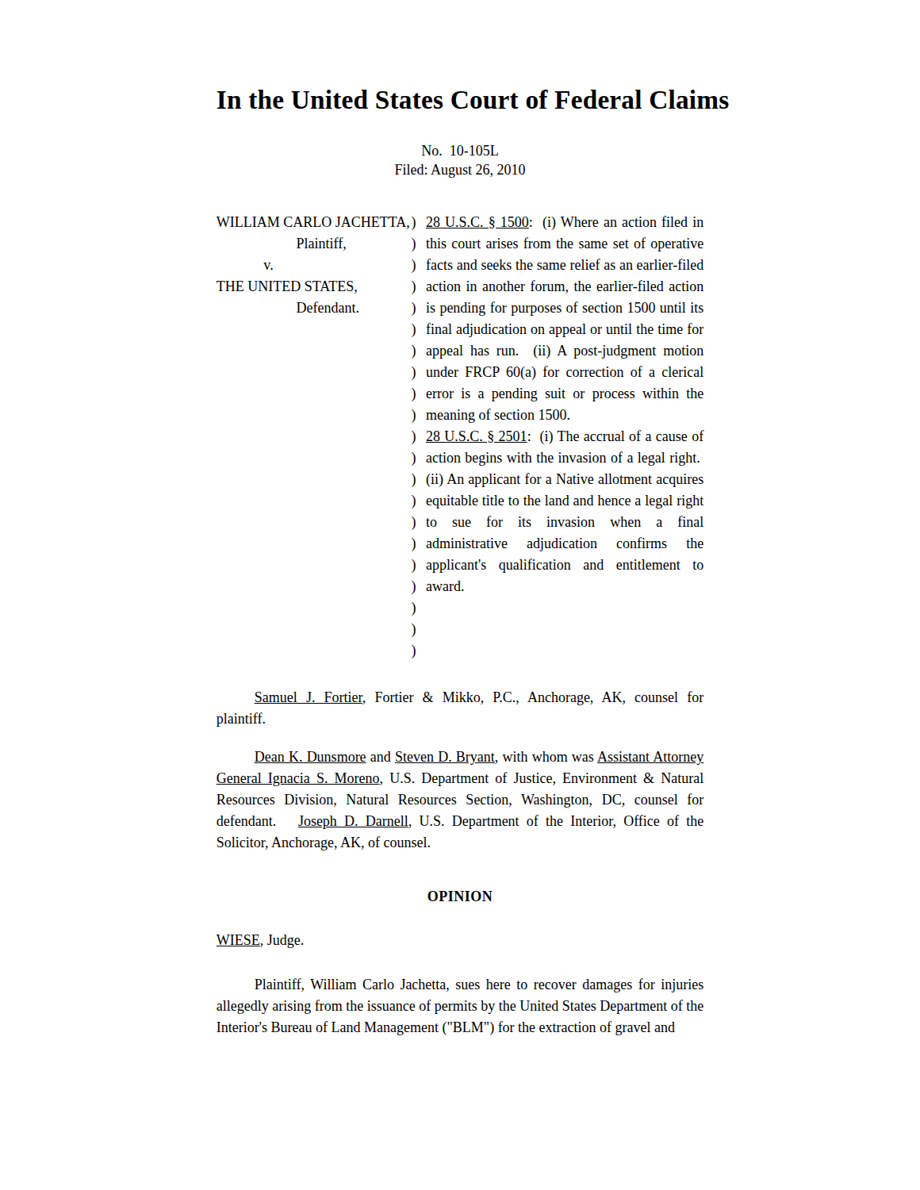In the United States Court of Federal Claims
No. 10-105L
Filed: August 26, 2010
| WILLIAM CARLO JACHETTA, Plaintiff, v. THE UNITED STATES, Defendant. | ) ) ) ) ) ) ) ) ) ) ) ) ) ) ) ) ) ) ) ) ) | 28 U.S.C. § 1500 : (i) Where an action filed in this court arises from the same set of operative facts and seeks the same relief as an earlier-filed action in another forum, the earlier-filed action is pending for purposes of section 1500 until its final adjudication on appeal or until the time for appeal has run. (ii) A post-judgment motion under FRCP 60(a) for correction of a clerical error is a pending suit or process within the meaning of section 1500. 28 U.S.C. § 2501 : (i) The accrual of a cause of action begins with the invasion of a legal right. (ii) An applicant for a Native allotment acquires equitable title to the land and hence a legal right to sue for its invasion when a final administrative adjudication confirms the applicant's qualification and entitlement to award. |
Samuel J. Fortier, Fortier & Mikko, P.C., Anchorage, AK, counsel for plaintiff.
Dean K. Dunsmore and Steven D. Bryant, with whom was Assistant Attorney General Ignacia S. Moreno, U.S. Department of Justice, Environment & Natural Resources Division, Natural Resources Section, Washington, DC, counsel for defendant. Joseph D. Darnell, U.S. Department of the Interior, Office of the Solicitor, Anchorage, AK, of counsel.
OPINION
WIESE, Judge.
Plaintiff, William Carlo Jachetta, sues here to recover damages for injuries allegedly arising from the issuance of permits by the United States Department of the Interior's Bureau of Land Management ("BLM") for the extraction of gravel and